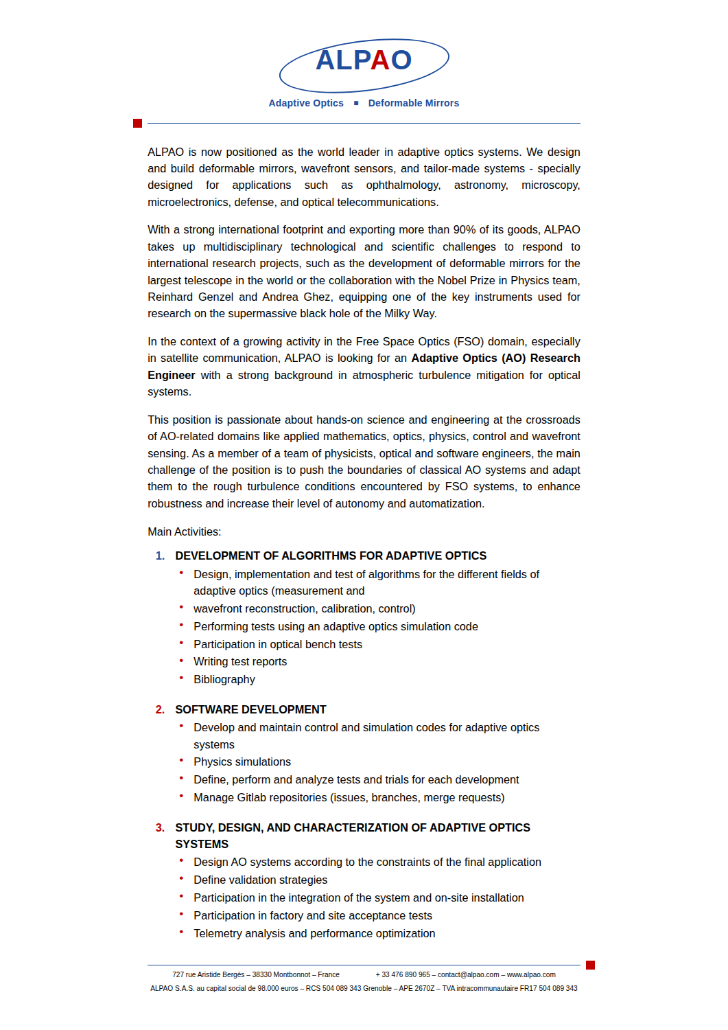ALPAO
Adaptive Optics ■ Deformable Mirrors
ALPAO is now positioned as the world leader in adaptive optics systems. We design and build deformable mirrors, wavefront sensors, and tailor-made systems - specially designed for applications such as ophthalmology, astronomy, microscopy, microelectronics, defense, and optical telecommunications.
With a strong international footprint and exporting more than 90% of its goods, ALPAO takes up multidisciplinary technological and scientific challenges to respond to international research projects, such as the development of deformable mirrors for the largest telescope in the world or the collaboration with the Nobel Prize in Physics team, Reinhard Genzel and Andrea Ghez, equipping one of the key instruments used for research on the supermassive black hole of the Milky Way.
In the context of a growing activity in the Free Space Optics (FSO) domain, especially in satellite communication, ALPAO is looking for an Adaptive Optics (AO) Research Engineer with a strong background in atmospheric turbulence mitigation for optical systems.
This position is passionate about hands-on science and engineering at the crossroads of AO-related domains like applied mathematics, optics, physics, control and wavefront sensing. As a member of a team of physicists, optical and software engineers, the main challenge of the position is to push the boundaries of classical AO systems and adapt them to the rough turbulence conditions encountered by FSO systems, to enhance robustness and increase their level of autonomy and automatization.
Main Activities:
Development of algorithms for adaptive optics
Design, implementation and test of algorithms for the different fields of adaptive optics (measurement and
wavefront reconstruction, calibration, control)
Performing tests using an adaptive optics simulation code
Participation in optical bench tests
Writing test reports
Bibliography
Software development
Develop and maintain control and simulation codes for adaptive optics systems
Physics simulations
Define, perform and analyze tests and trials for each development
Manage Gitlab repositories (issues, branches, merge requests)
Study, design, and characterization of adaptive optics systems
Design AO systems according to the constraints of the final application
Define validation strategies
Participation in the integration of the system and on-site installation
Participation in factory and site acceptance tests
Telemetry analysis and performance optimization
727 rue Aristide Bergès – 38330 Montbonnot – France + 33 476 890 965 – contact@alpao.com – www.alpao.com
ALPAO S.A.S. au capital social de 98.000 euros – RCS 504 089 343 Grenoble – APE 2670Z – TVA intracommunautaire FR17 504 089 343